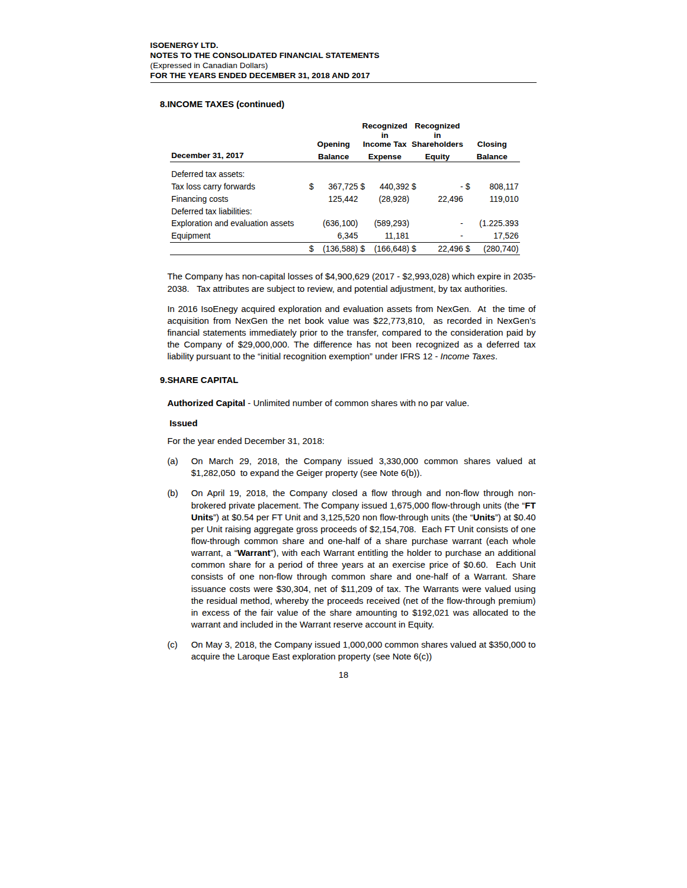ISOENERGY LTD.
NOTES TO THE CONSOLIDATED FINANCIAL STATEMENTS
(Expressed in Canadian Dollars)
FOR THE YEARS ENDED DECEMBER 31, 2018 AND 2017
8. INCOME TAXES (continued)
| | Opening | Recognized in Income Tax | Recognized in Shareholders | Closing |
| December 31, 2017 | Balance | Expense | Equity | Balance |
| Deferred tax assets: | | | | | | | | |
| Tax loss carry forwards | $ | 367,725 | $ | 440,392 | $ | - | $ | 808,117 |
| Financing costs | | 125,442 | | (28,928) | | 22,496 | | 119,010 |
| Deferred tax liabilities: | | | | | | | | |
| Exploration and evaluation assets | | (636,100) | | (589,293) | | - | | (1.225.393 |
| Equipment | | 6,345 | | 11,181 | | - | | 17,526 |
| | $ | (136,588) | $ | (166,648) | $ | 22,496 | $ | (280,740) |
The Company has non-capital losses of $4,900,629 (2017 - $2,993,028) which expire in 2035-2038. Tax attributes are subject to review, and potential adjustment, by tax authorities.
In 2016 IsoEnegy acquired exploration and evaluation assets from NexGen. At the time of acquisition from NexGen the net book value was $22,773,810, as recorded in NexGen’s financial statements immediately prior to the transfer, compared to the consideration paid by the Company of $29,000,000. The difference has not been recognized as a deferred tax liability pursuant to the “initial recognition exemption” under IFRS 12 - Income Taxes.
9. SHARE CAPITAL
Authorized Capital - Unlimited number of common shares with no par value.
Issued
For the year ended December 31, 2018:
(a) On March 29, 2018, the Company issued 3,330,000 common shares valued at $1,282,050 to expand the Geiger property (see Note 6(b)).
(b) On April 19, 2018, the Company closed a flow through and non-flow through non-brokered private placement. The Company issued 1,675,000 flow-through units (the “FT Units”) at $0.54 per FT Unit and 3,125,520 non flow-through units (the “Units”) at $0.40 per Unit raising aggregate gross proceeds of $2,154,708. Each FT Unit consists of one flow-through common share and one-half of a share purchase warrant (each whole warrant, a “Warrant”), with each Warrant entitling the holder to purchase an additional common share for a period of three years at an exercise price of $0.60. Each Unit consists of one non-flow through common share and one-half of a Warrant. Share issuance costs were $30,304, net of $11,209 of tax. The Warrants were valued using the residual method, whereby the proceeds received (net of the flow-through premium) in excess of the fair value of the share amounting to $192,021 was allocated to the warrant and included in the Warrant reserve account in Equity.
(c) On May 3, 2018, the Company issued 1,000,000 common shares valued at $350,000 to acquire the Laroque East exploration property (see Note 6(c))
18